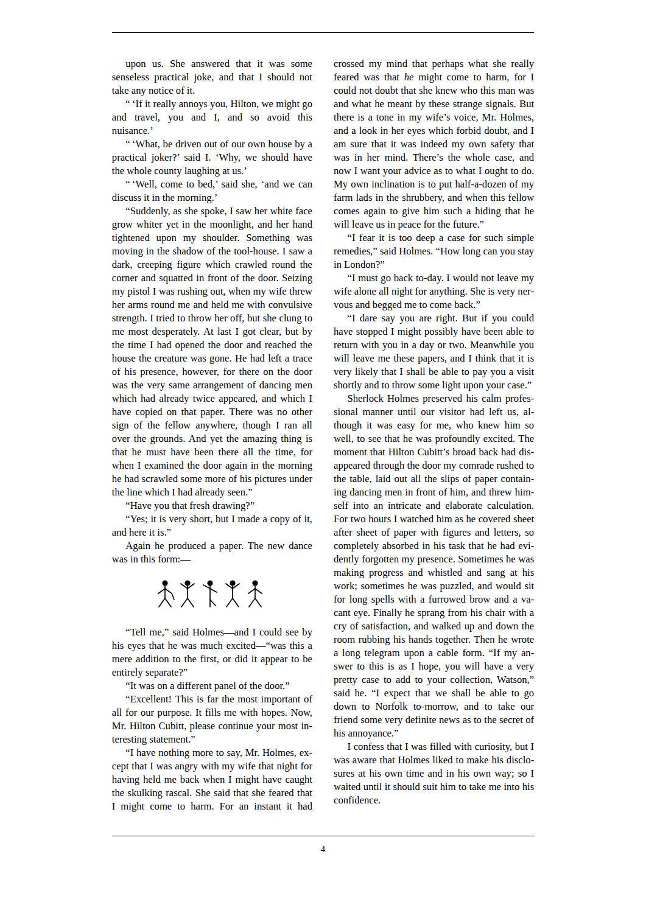upon us. She answered that it was some senseless practical joke, and that I should not take any notice of it.
“ ‘If it really annoys you, Hilton, we might go and travel, you and I, and so avoid this nuisance.’
“ ‘What, be driven out of our own house by a practical joker?’ said I. ‘Why, we should have the whole county laughing at us.’
“ ‘Well, come to bed,’ said she, ‘and we can discuss it in the morning.’
“Suddenly, as she spoke, I saw her white face grow whiter yet in the moonlight, and her hand tightened upon my shoulder. Something was moving in the shadow of the tool-house. I saw a dark, creeping figure which crawled round the corner and squatted in front of the door. Seizing my pistol I was rushing out, when my wife threw her arms round me and held me with convulsive strength. I tried to throw her off, but she clung to me most desperately. At last I got clear, but by the time I had opened the door and reached the house the creature was gone. He had left a trace of his presence, however, for there on the door was the very same arrangement of dancing men which had already twice appeared, and which I have copied on that paper. There was no other sign of the fellow anywhere, though I ran all over the grounds. And yet the amazing thing is that he must have been there all the time, for when I examined the door again in the morning he had scrawled some more of his pictures under the line which I had already seen.”
“Have you that fresh drawing?”
“Yes; it is very short, but I made a copy of it, and here it is.”
Again he produced a paper. The new dance was in this form:—
“Tell me,” said Holmes—and I could see by his eyes that he was much excited—“was this a mere addition to the first, or did it appear to be entirely separate?”
“It was on a different panel of the door.”
“Excellent! This is far the most important of all for our purpose. It fills me with hopes. Now, Mr. Hilton Cubitt, please continue your most interesting statement.”
“I have nothing more to say, Mr. Holmes, except that I was angry with my wife that night for having held me back when I might have caught the skulking rascal. She said that she feared that I might come to harm. For an instant it had crossed my mind that perhaps what she really feared was that he might come to harm, for I could not doubt that she knew who this man was and what he meant by these strange signals. But there is a tone in my wife’s voice, Mr. Holmes, and a look in her eyes which forbid doubt, and I am sure that it was indeed my own safety that was in her mind. There’s the whole case, and now I want your advice as to what I ought to do. My own inclination is to put half-a-dozen of my farm lads in the shrubbery, and when this fellow comes again to give him such a hiding that he will leave us in peace for the future.”
“I fear it is too deep a case for such simple remedies,” said Holmes. “How long can you stay in London?”
“I must go back to-day. I would not leave my wife alone all night for anything. She is very nervous and begged me to come back.”
“I dare say you are right. But if you could have stopped I might possibly have been able to return with you in a day or two. Meanwhile you will leave me these papers, and I think that it is very likely that I shall be able to pay you a visit shortly and to throw some light upon your case.”
Sherlock Holmes preserved his calm professional manner until our visitor had left us, although it was easy for me, who knew him so well, to see that he was profoundly excited. The moment that Hilton Cubitt’s broad back had disappeared through the door my comrade rushed to the table, laid out all the slips of paper containing dancing men in front of him, and threw himself into an intricate and elaborate calculation. For two hours I watched him as he covered sheet after sheet of paper with figures and letters, so completely absorbed in his task that he had evidently forgotten my presence. Sometimes he was making progress and whistled and sang at his work; sometimes he was puzzled, and would sit for long spells with a furrowed brow and a vacant eye. Finally he sprang from his chair with a cry of satisfaction, and walked up and down the room rubbing his hands together. Then he wrote a long telegram upon a cable form. “If my answer to this is as I hope, you will have a very pretty case to add to your collection, Watson,” said he. “I expect that we shall be able to go down to Norfolk to-morrow, and to take our friend some very definite news as to the secret of his annoyance.”
I confess that I was filled with curiosity, but I was aware that Holmes liked to make his disclosures at his own time and in his own way; so I waited until it should suit him to take me into his confidence.
4